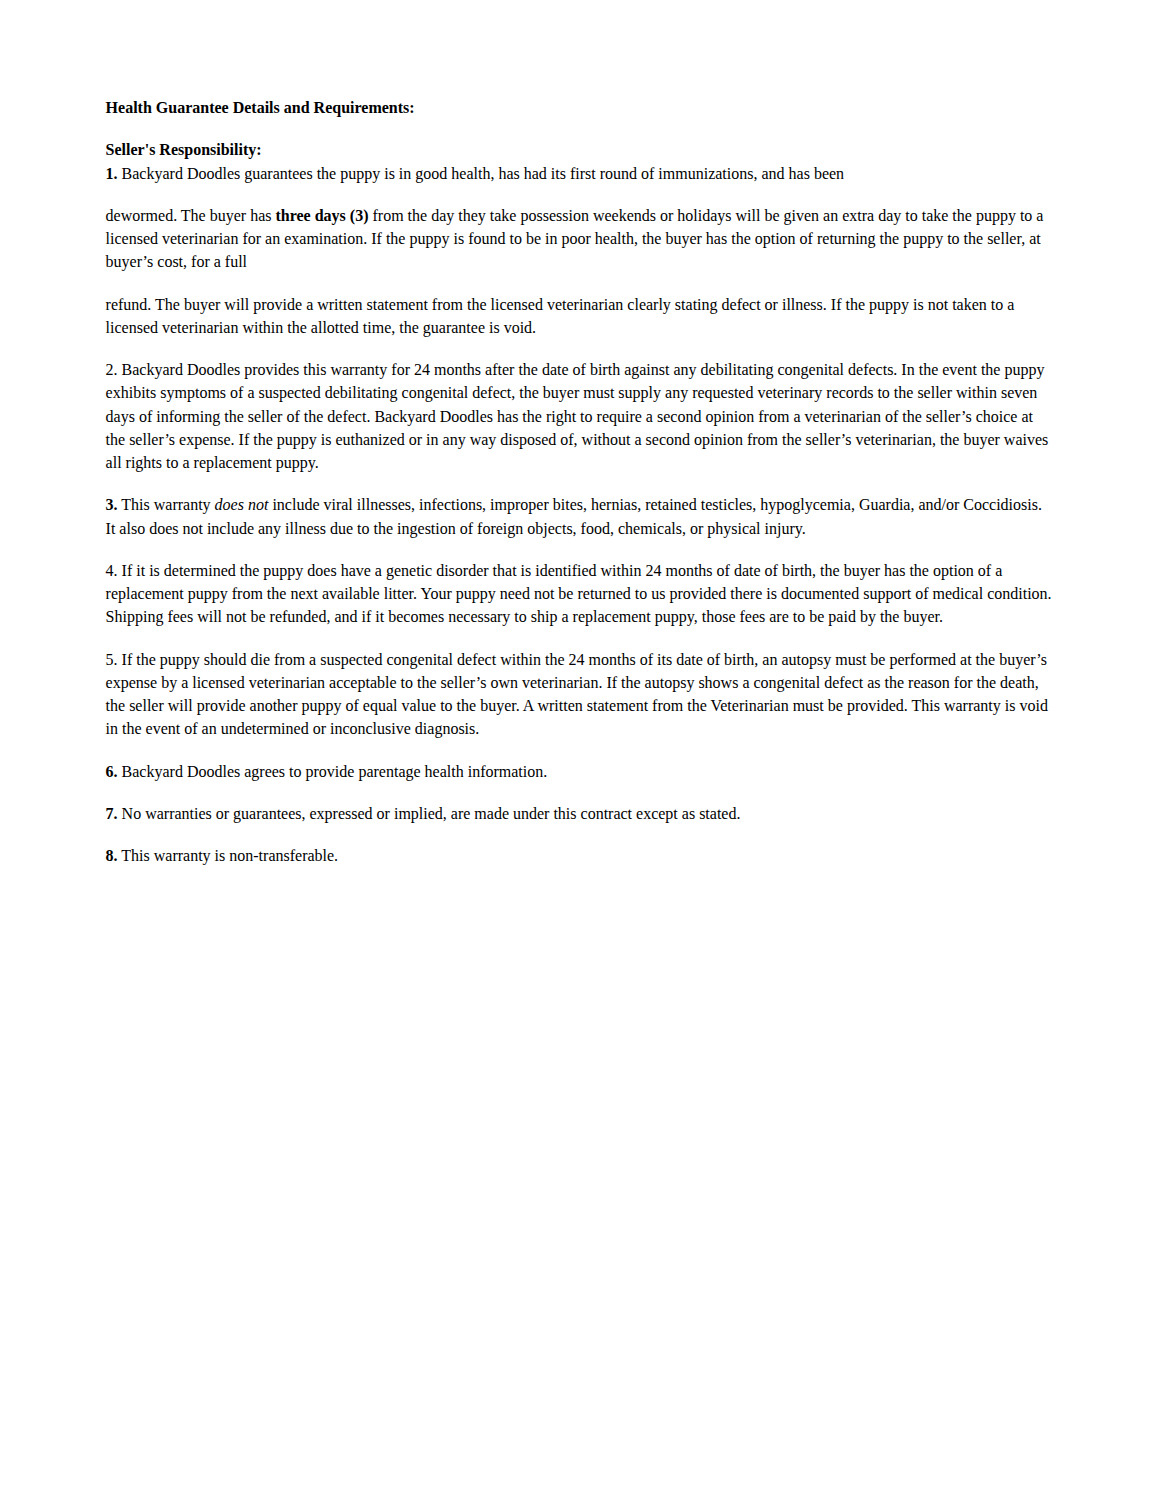Health Guarantee Details and Requirements:
Seller's Responsibility:
1. Backyard Doodles guarantees the puppy is in good health, has had its first round of immunizations, and has been
dewormed. The buyer has three days (3) from the day they take possession weekends or holidays will be given an extra day to take the puppy to a licensed veterinarian for an examination. If the puppy is found to be in poor health, the buyer has the option of returning the puppy to the seller, at buyer’s cost, for a full
refund. The buyer will provide a written statement from the licensed veterinarian clearly stating defect or illness. If the puppy is not taken to a licensed veterinarian within the allotted time, the guarantee is void.
2. Backyard Doodles provides this warranty for 24 months after the date of birth against any debilitating congenital defects. In the event the puppy exhibits symptoms of a suspected debilitating congenital defect, the buyer must supply any requested veterinary records to the seller within seven days of informing the seller of the defect. Backyard Doodles has the right to require a second opinion from a veterinarian of the seller’s choice at the seller’s expense. If the puppy is euthanized or in any way disposed of, without a second opinion from the seller’s veterinarian, the buyer waives all rights to a replacement puppy.
3. This warranty does not include viral illnesses, infections, improper bites, hernias, retained testicles, hypoglycemia, Guardia, and/or Coccidiosis. It also does not include any illness due to the ingestion of foreign objects, food, chemicals, or physical injury.
4. If it is determined the puppy does have a genetic disorder that is identified within 24 months of date of birth, the buyer has the option of a replacement puppy from the next available litter. Your puppy need not be returned to us provided there is documented support of medical condition. Shipping fees will not be refunded, and if it becomes necessary to ship a replacement puppy, those fees are to be paid by the buyer.
5. If the puppy should die from a suspected congenital defect within the 24 months of its date of birth, an autopsy must be performed at the buyer’s expense by a licensed veterinarian acceptable to the seller’s own veterinarian. If the autopsy shows a congenital defect as the reason for the death, the seller will provide another puppy of equal value to the buyer. A written statement from the Veterinarian must be provided. This warranty is void in the event of an undetermined or inconclusive diagnosis.
6. Backyard Doodles agrees to provide parentage health information.
7. No warranties or guarantees, expressed or implied, are made under this contract except as stated.
8. This warranty is non-transferable.